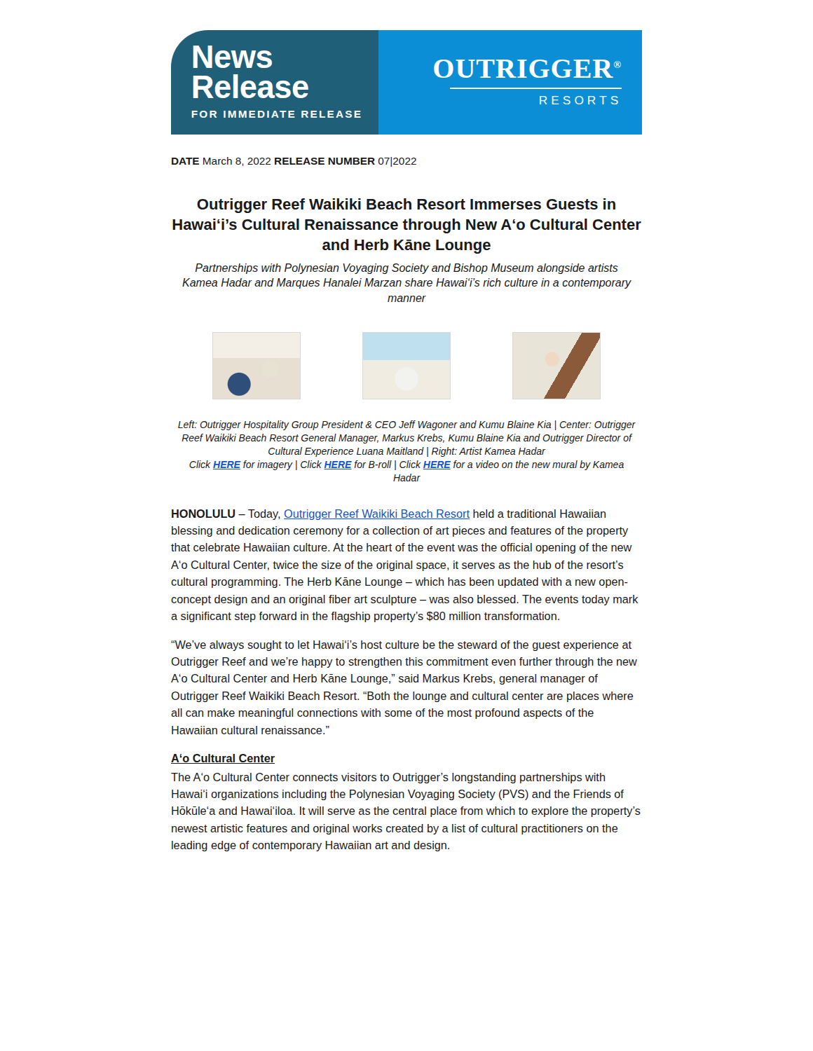News Release
FOR IMMEDIATE RELEASE
OUTRIGGER®
RESORTS
DATE March 8, 2022 RELEASE NUMBER 07|2022
Outrigger Reef Waikiki Beach Resort Immerses Guests in Hawai‘i’s Cultural Renaissance through New A‘o Cultural Center and Herb Kāne Lounge
Partnerships with Polynesian Voyaging Society and Bishop Museum alongside artists
Kamea Hadar and Marques Hanalei Marzan share Hawai‘i’s rich culture in a contemporary manner
Jeff Wagoner and Kumu Blaine Kia
Markus Krebs, Kumu Blaine Kia, Luana Maitland
Artist Kamea Hadar
Left: Outrigger Hospitality Group President & CEO Jeff Wagoner and Kumu Blaine Kia | Center: Outrigger Reef Waikiki Beach Resort General Manager, Markus Krebs, Kumu Blaine Kia and Outrigger Director of Cultural Experience Luana Maitland | Right: Artist Kamea Hadar
Click HERE for imagery | Click HERE for B-roll | Click HERE for a video on the new mural by Kamea Hadar
HONOLULU – Today, Outrigger Reef Waikiki Beach Resort held a traditional Hawaiian blessing and dedication ceremony for a collection of art pieces and features of the property that celebrate Hawaiian culture. At the heart of the event was the official opening of the new A‘o Cultural Center, twice the size of the original space, it serves as the hub of the resort’s cultural programming. The Herb Kāne Lounge – which has been updated with a new open-concept design and an original fiber art sculpture – was also blessed. The events today mark a significant step forward in the flagship property’s $80 million transformation.
“We’ve always sought to let Hawai‘i’s host culture be the steward of the guest experience at Outrigger Reef and we’re happy to strengthen this commitment even further through the new A‘o Cultural Center and Herb Kāne Lounge,” said Markus Krebs, general manager of Outrigger Reef Waikiki Beach Resort. “Both the lounge and cultural center are places where all can make meaningful connections with some of the most profound aspects of the Hawaiian cultural renaissance.”
A‘o Cultural Center
The A‘o Cultural Center connects visitors to Outrigger’s longstanding partnerships with Hawai‘i organizations including the Polynesian Voyaging Society (PVS) and the Friends of Hōkūle‘a and Hawai‘iloa. It will serve as the central place from which to explore the property’s newest artistic features and original works created by a list of cultural practitioners on the leading edge of contemporary Hawaiian art and design.